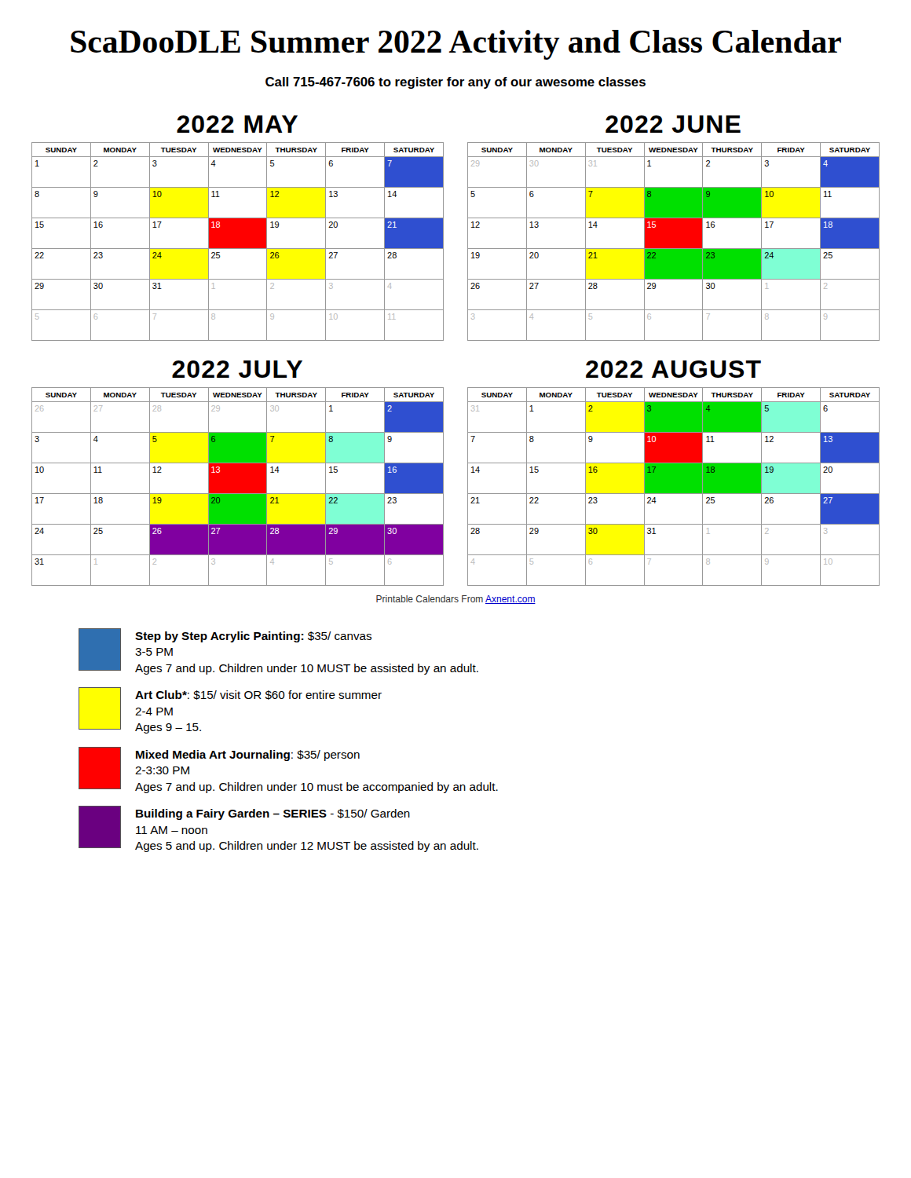ScaDooDLE Summer 2022 Activity and Class Calendar
Call 715-467-7606 to register for any of our awesome classes
2022 MAY
| Sunday | Monday | Tuesday | Wednesday | Thursday | Friday | Saturday |
| --- | --- | --- | --- | --- | --- | --- |
| 1 | 2 | 3 | 4 | 5 | 6 | 7 |
| 8 | 9 | 10 | 11 | 12 | 13 | 14 |
| 15 | 16 | 17 | 18 | 19 | 20 | 21 |
| 22 | 23 | 24 | 25 | 26 | 27 | 28 |
| 29 | 30 | 31 | 1 | 2 | 3 | 4 |
| 5 | 6 | 7 | 8 | 9 | 10 | 11 |
2022 JUNE
| Sunday | Monday | Tuesday | Wednesday | Thursday | Friday | Saturday |
| --- | --- | --- | --- | --- | --- | --- |
| 29 | 30 | 31 | 1 | 2 | 3 | 4 |
| 5 | 6 | 7 | 8 | 9 | 10 | 11 |
| 12 | 13 | 14 | 15 | 16 | 17 | 18 |
| 19 | 20 | 21 | 22 | 23 | 24 | 25 |
| 26 | 27 | 28 | 29 | 30 | 1 | 2 |
| 3 | 4 | 5 | 6 | 7 | 8 | 9 |
2022 JULY
| Sunday | Monday | Tuesday | Wednesday | Thursday | Friday | Saturday |
| --- | --- | --- | --- | --- | --- | --- |
| 26 | 27 | 28 | 29 | 30 | 1 | 2 |
| 3 | 4 | 5 | 6 | 7 | 8 | 9 |
| 10 | 11 | 12 | 13 | 14 | 15 | 16 |
| 17 | 18 | 19 | 20 | 21 | 22 | 23 |
| 24 | 25 | 26 | 27 | 28 | 29 | 30 |
| 31 | 1 | 2 | 3 | 4 | 5 | 6 |
2022 AUGUST
| Sunday | Monday | Tuesday | Wednesday | Thursday | Friday | Saturday |
| --- | --- | --- | --- | --- | --- | --- |
| 31 | 1 | 2 | 3 | 4 | 5 | 6 |
| 7 | 8 | 9 | 10 | 11 | 12 | 13 |
| 14 | 15 | 16 | 17 | 18 | 19 | 20 |
| 21 | 22 | 23 | 24 | 25 | 26 | 27 |
| 28 | 29 | 30 | 31 | 1 | 2 | 3 |
| 4 | 5 | 6 | 7 | 8 | 9 | 10 |
Printable Calendars From Axnent.com
Step by Step Acrylic Painting: $35/ canvas
3-5 PM
Ages 7 and up. Children under 10 MUST be assisted by an adult.
Art Club*: $15/ visit OR $60 for entire summer
2-4 PM
Ages 9 – 15.
Mixed Media Art Journaling: $35/ person
2-3:30 PM
Ages 7 and up. Children under 10 must be accompanied by an adult.
Building a Fairy Garden – SERIES - $150/ Garden
11 AM – noon
Ages 5 and up. Children under 12 MUST be assisted by an adult.